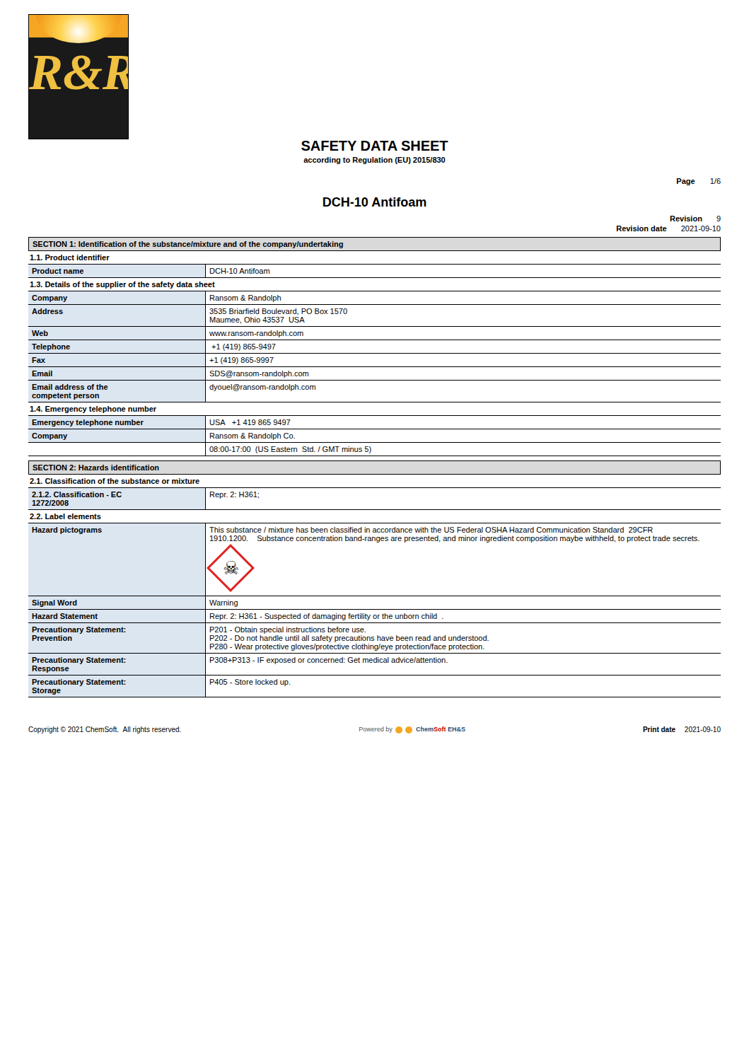R&R
SAFETY DATA SHEET
according to Regulation (EU) 2015/830
Page 1/6
DCH-10 Antifoam
Revision9
Revision date2021-09-10
SECTION 1: Identification of the substance/mixture and of the company/undertaking
1.1. Product identifier
| Product name | DCH-10 Antifoam |
1.3. Details of the supplier of the safety data sheet
| Company | Ransom & Randolph |
| Address | 3535 Briarfield Boulevard, PO Box 1570 Maumee, Ohio 43537 USA |
| Web | www.ransom-randolph.com |
| Telephone | +1 (419) 865-9497 |
| Fax | +1 (419) 865-9997 |
| Email | SDS@ransom-randolph.com |
| Email address of the competent person | dyouel@ransom-randolph.com |
1.4. Emergency telephone number
| Emergency telephone number | USA +1 419 865 9497 |
| Company | Ransom & Randolph Co. |
| | 08:00-17:00 (US Eastern Std. / GMT minus 5) |
SECTION 2: Hazards identification
2.1. Classification of the substance or mixture
| 2.1.2. Classification - EC 1272/2008 | Repr. 2: H361; |
2.2. Label elements
| Hazard pictograms | This substance / mixture has been classified in accordance with the US Federal OSHA Hazard Communication Standard 29CFR 1910.1200. Substance concentration band-ranges are presented, and minor ingredient composition maybe withheld, to protect trade secrets. ☠ |
| Signal Word | Warning |
| Hazard Statement | Repr. 2: H361 - Suspected of damaging fertility or the unborn child . |
| Precautionary Statement: Prevention | P201 - Obtain special instructions before use. P202 - Do not handle until all safety precautions have been read and understood. P280 - Wear protective gloves/protective clothing/eye protection/face protection. |
| Precautionary Statement: Response | P308+P313 - IF exposed or concerned: Get medical advice/attention. |
| Precautionary Statement: Storage | P405 - Store locked up. |
Copyright © 2021 ChemSoft. All rights reserved.
Powered by Chem Soft EH&S
Print date 2021-09-10